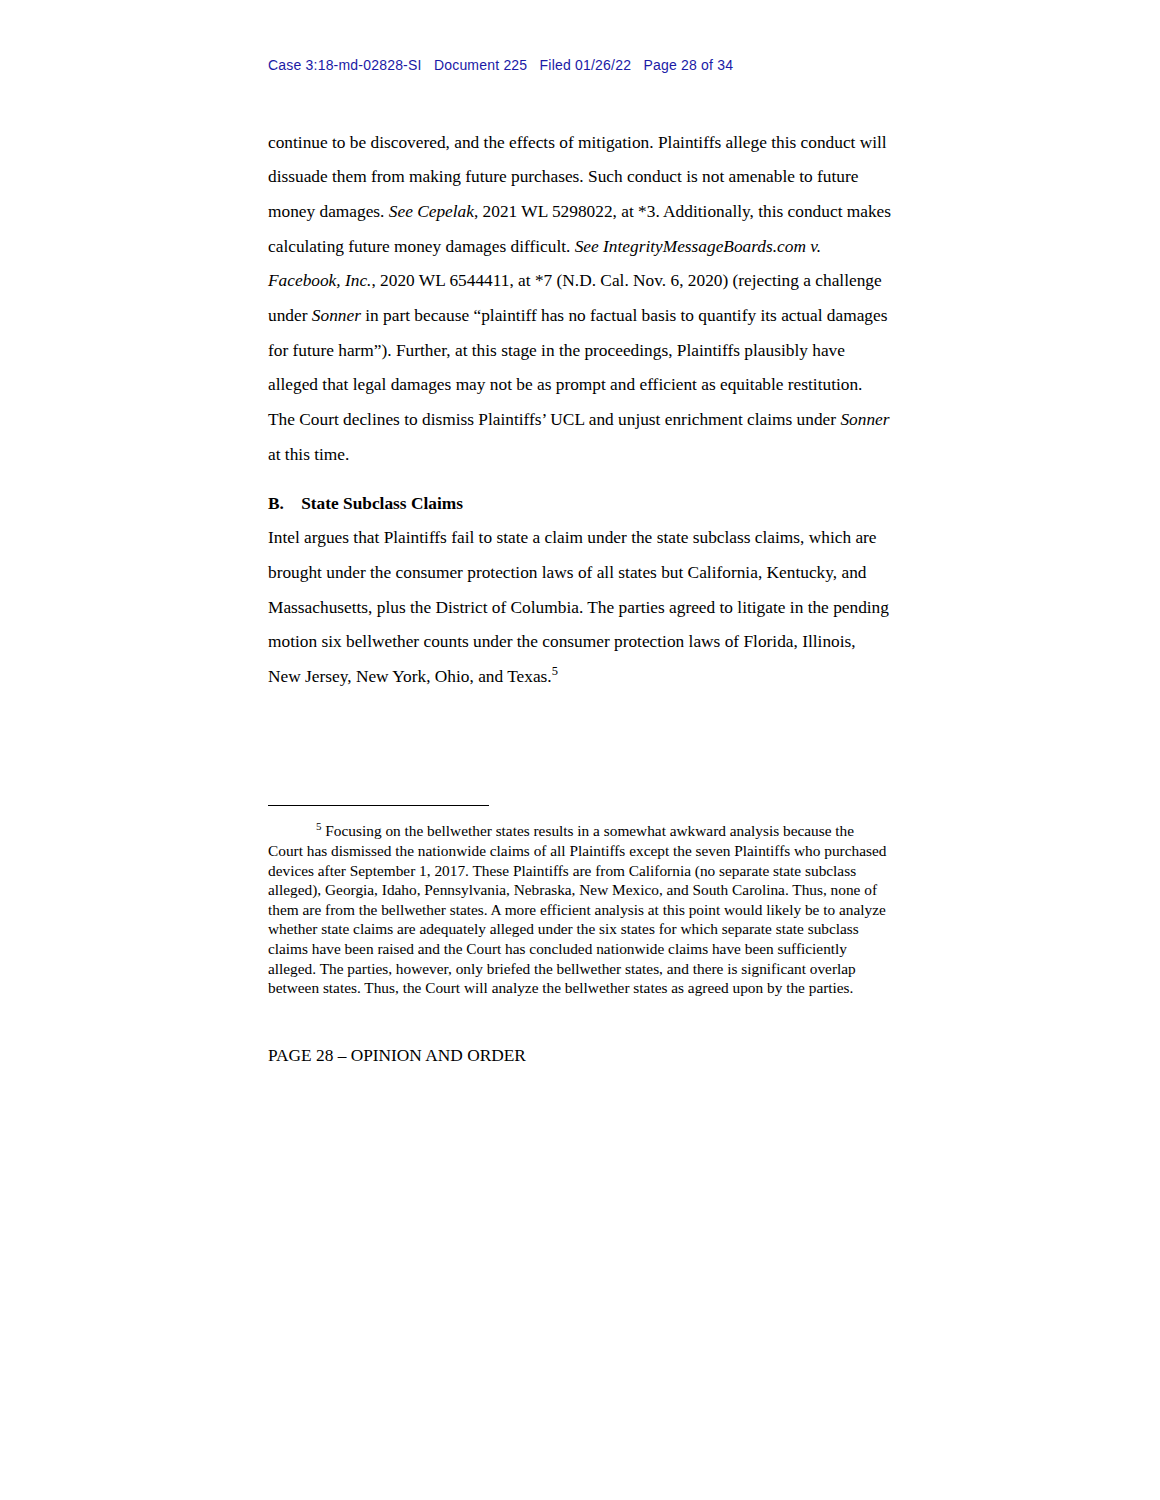Case 3:18-md-02828-SI Document 225 Filed 01/26/22 Page 28 of 34
continue to be discovered, and the effects of mitigation. Plaintiffs allege this conduct will dissuade them from making future purchases. Such conduct is not amenable to future money damages. See Cepelak, 2021 WL 5298022, at *3. Additionally, this conduct makes calculating future money damages difficult. See IntegrityMessageBoards.com v. Facebook, Inc., 2020 WL 6544411, at *7 (N.D. Cal. Nov. 6, 2020) (rejecting a challenge under Sonner in part because “plaintiff has no factual basis to quantify its actual damages for future harm”). Further, at this stage in the proceedings, Plaintiffs plausibly have alleged that legal damages may not be as prompt and efficient as equitable restitution. The Court declines to dismiss Plaintiffs’ UCL and unjust enrichment claims under Sonner at this time.
B. State Subclass Claims
Intel argues that Plaintiffs fail to state a claim under the state subclass claims, which are brought under the consumer protection laws of all states but California, Kentucky, and Massachusetts, plus the District of Columbia. The parties agreed to litigate in the pending motion six bellwether counts under the consumer protection laws of Florida, Illinois, New Jersey, New York, Ohio, and Texas.5
5 Focusing on the bellwether states results in a somewhat awkward analysis because the Court has dismissed the nationwide claims of all Plaintiffs except the seven Plaintiffs who purchased devices after September 1, 2017. These Plaintiffs are from California (no separate state subclass alleged), Georgia, Idaho, Pennsylvania, Nebraska, New Mexico, and South Carolina. Thus, none of them are from the bellwether states. A more efficient analysis at this point would likely be to analyze whether state claims are adequately alleged under the six states for which separate state subclass claims have been raised and the Court has concluded nationwide claims have been sufficiently alleged. The parties, however, only briefed the bellwether states, and there is significant overlap between states. Thus, the Court will analyze the bellwether states as agreed upon by the parties.
PAGE 28 – OPINION AND ORDER